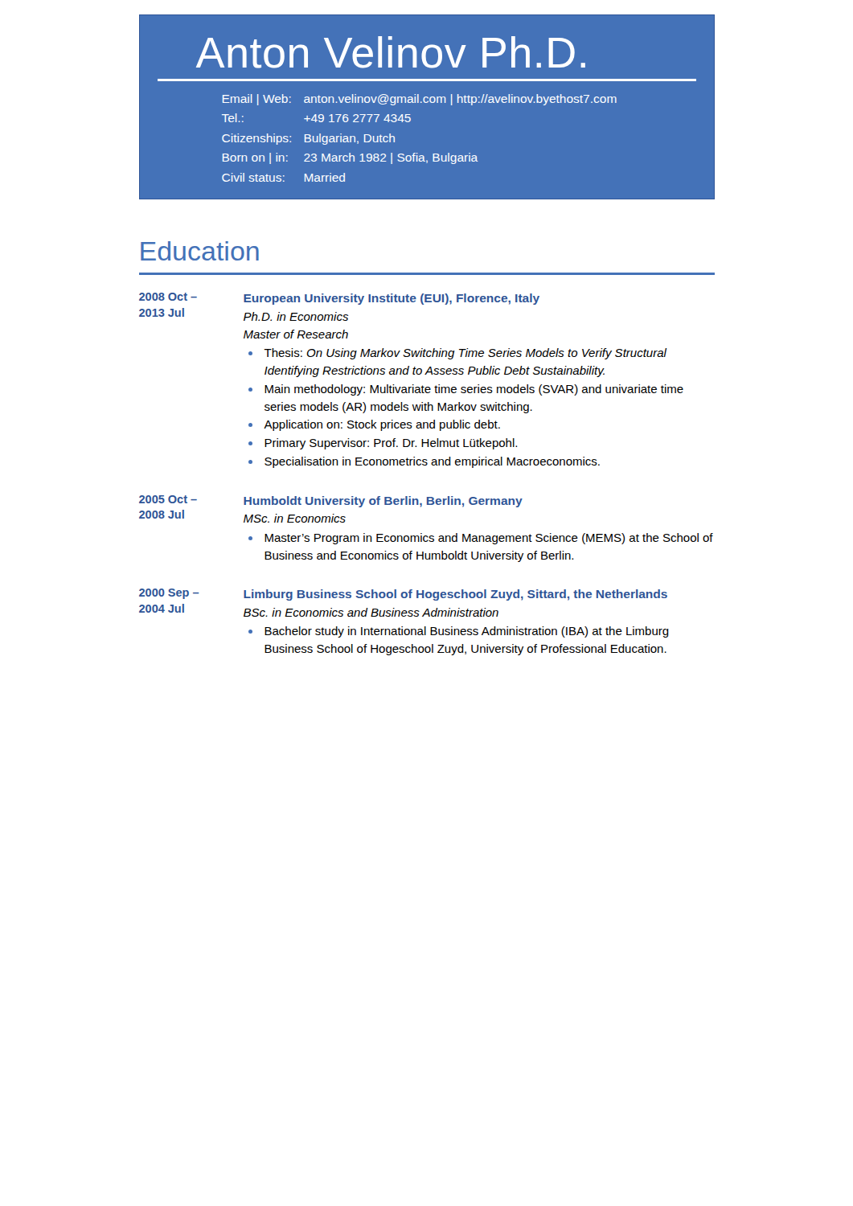Anton Velinov Ph.D.
| Email / Web: | anton.velinov@gmail.com / http://avelinov.byethost7.com |
| Tel.: | +49 176 2777 4345 |
| Citizenships: | Bulgarian, Dutch |
| Born on / in: | 23 March 1982 / Sofia, Bulgaria |
| Civil status: | Married |
Education
| 2008 Oct – 2013 Jul | European University Institute (EUI), Florence, Italy Ph.D. in Economics Master of Research Thesis: On Using Markov Switching Time Series Models to Verify Structural Identifying Restrictions and to Assess Public Debt Sustainability. Main methodology: Multivariate time series models (SVAR) and univariate time series models (AR) models with Markov switching. Application on: Stock prices and public debt. Primary Supervisor: Prof. Dr. Helmut Lütkepohl. Specialisation in Econometrics and empirical Macroeconomics. |
| 2005 Oct – 2008 Jul | Humboldt University of Berlin, Berlin, Germany MSc. in Economics Master’s Program in Economics and Management Science (MEMS) at the School of Business and Economics of Humboldt University of Berlin. |
| 2000 Sep – 2004 Jul | Limburg Business School of Hogeschool Zuyd, Sittard, the Netherlands BSc. in Economics and Business Administration Bachelor study in International Business Administration (IBA) at the Limburg Business School of Hogeschool Zuyd, University of Professional Education. |